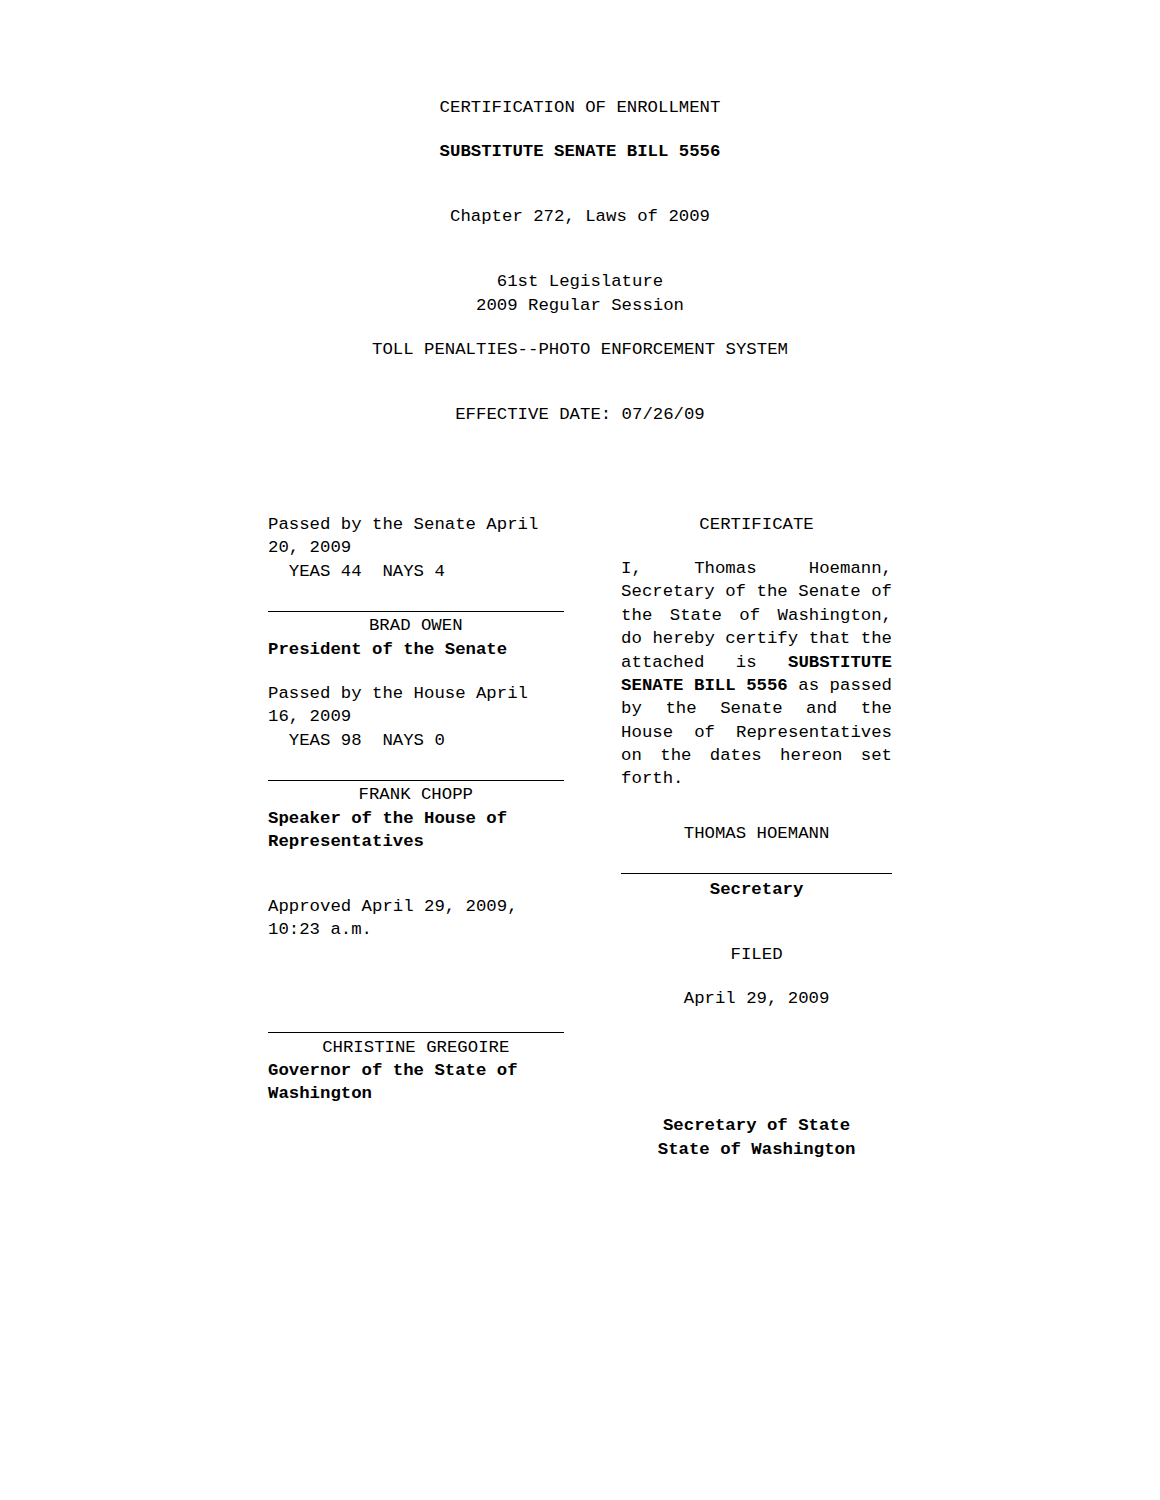CERTIFICATION OF ENROLLMENT
SUBSTITUTE SENATE BILL 5556
Chapter 272, Laws of 2009
61st Legislature
2009 Regular Session
TOLL PENALTIES--PHOTO ENFORCEMENT SYSTEM
EFFECTIVE DATE: 07/26/09
Passed by the Senate April 20, 2009
YEAS 44 NAYS 4
BRAD OWEN
President of the Senate
Passed by the House April 16, 2009
YEAS 98 NAYS 0
FRANK CHOPP
Speaker of the House of Representatives
Approved April 29, 2009, 10:23 a.m.
CHRISTINE GREGOIRE
Governor of the State of Washington
CERTIFICATE
I, Thomas Hoemann, Secretary of the Senate of the State of Washington, do hereby certify that the attached is SUBSTITUTE SENATE BILL 5556 as passed by the Senate and the House of Representatives on the dates hereon set forth.
THOMAS HOEMANN
Secretary
FILED
April 29, 2009
Secretary of State
State of Washington